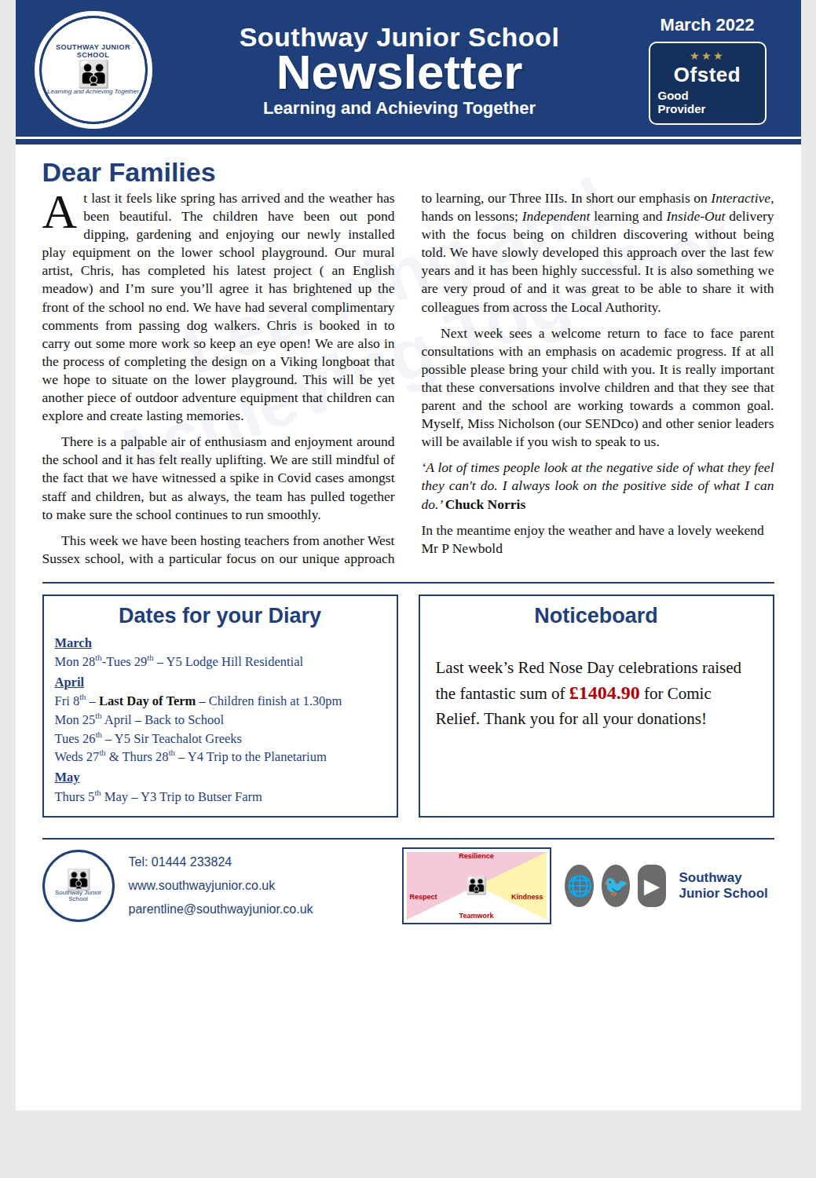Learning and
Achieving Together
Southway Junior School
👪
Learning and Achieving Together
Southway Junior School
Newsletter
Learning and Achieving Together
March 2022
★★★
Ofsted
Good
Provider
Dear Families
At last it feels like spring has arrived and the weather has been beautiful. The children have been out pond dipping, gardening and enjoying our newly installed play equipment on the lower school playground. Our mural artist, Chris, has completed his latest project ( an English meadow) and I’m sure you’ll agree it has brightened up the front of the school no end. We have had several complimentary comments from passing dog walkers. Chris is booked in to carry out some more work so keep an eye open! We are also in the process of completing the design on a Viking longboat that we hope to situate on the lower playground. This will be yet another piece of outdoor adventure equipment that children can explore and create lasting memories.
There is a palpable air of enthusiasm and enjoyment around the school and it has felt really uplifting. We are still mindful of the fact that we have witnessed a spike in Covid cases amongst staff and children, but as always, the team has pulled together to make sure the school continues to run smoothly.
This week we have been hosting teachers from another West Sussex school, with a particular focus on our unique approach to learning, our Three IIIs. In short our emphasis on Interactive, hands on lessons; Independent learning and Inside-Out delivery with the focus being on children discovering without being told. We have slowly developed this approach over the last few years and it has been highly successful. It is also something we are very proud of and it was great to be able to share it with colleagues from across the Local Authority.
Next week sees a welcome return to face to face parent consultations with an emphasis on academic progress. If at all possible please bring your child with you. It is really important that these conversations involve children and that they see that parent and the school are working towards a common goal. Myself, Miss Nicholson (our SENDco) and other senior leaders will be available if you wish to speak to us.
‘A lot of times people look at the negative side of what they feel they can't do. I always look on the positive side of what I can do.’ Chuck Norris
In the meantime enjoy the weather and have a lovely weekend
Mr P Newbold
Dates for your Diary
March Mon 28th-Tues 29th – Y5 Lodge Hill Residential April Fri 8th – Last Day of Term – Children finish at 1.30pm Mon 25th April – Back to School Tues 26th – Y5 Sir Teachalot Greeks Weds 27th & Thurs 28th – Y4 Trip to the Planetarium May Thurs 5th May – Y3 Trip to Butser Farm
Noticeboard
Last week’s Red Nose Day celebrations raised the fantastic sum of £1404.90 for Comic Relief. Thank you for all your donations!
👪
Southway Junior School
Tel: 01444 233824
www.southwayjunior.co.uk
parentline@southwayjunior.co.uk
Resilience Respect Kindness Teamwork 👪
🌐
🐦
▶
Southway Junior School